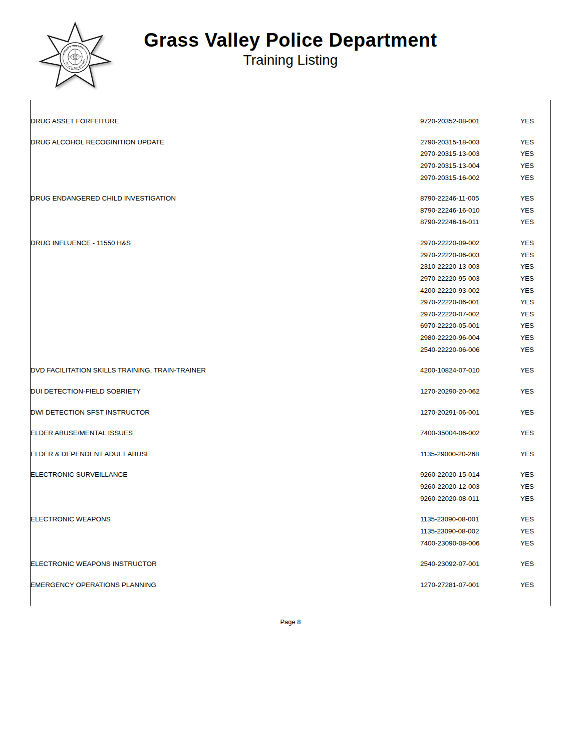GRASS VALLEY POLICE DEPARTMENT
Grass Valley Police Department
Training Listing
| DRUG ASSET FORFEITURE | 9720-20352-08-001 | YES |
| DRUG ALCOHOL RECOGINITION UPDATE | 2790-20315-18-003 | YES |
| | 2970-20315-13-003 | YES |
| | 2970-20315-13-004 | YES |
| | 2970-20315-16-002 | YES |
| DRUG ENDANGERED CHILD INVESTIGATION | 8790-22246-11-005 | YES |
| | 8790-22246-16-010 | YES |
| | 8790-22246-16-011 | YES |
| DRUG INFLUENCE - 11550 H&S | 2970-22220-09-002 | YES |
| | 2970-22220-06-003 | YES |
| | 2310-22220-13-003 | YES |
| | 2970-22220-95-003 | YES |
| | 4200-22220-93-002 | YES |
| | 2970-22220-06-001 | YES |
| | 2970-22220-07-002 | YES |
| | 6970-22220-05-001 | YES |
| | 2980-22220-96-004 | YES |
| | 2540-22220-06-006 | YES |
| DVD FACILITATION SKILLS TRAINING, TRAIN-TRAINER | 4200-10824-07-010 | YES |
| DUI DETECTION-FIELD SOBRIETY | 1270-20290-20-062 | YES |
| DWI DETECTION SFST INSTRUCTOR | 1270-20291-06-001 | YES |
| ELDER ABUSE/MENTAL ISSUES | 7400-35004-06-002 | YES |
| ELDER & DEPENDENT ADULT ABUSE | 1135-29000-20-268 | YES |
| ELECTRONIC SURVEILLANCE | 9260-22020-15-014 | YES |
| | 9260-22020-12-003 | YES |
| | 9260-22020-08-011 | YES |
| ELECTRONIC WEAPONS | 1135-23090-08-001 | YES |
| | 1135-23090-08-002 | YES |
| | 7400-23090-08-006 | YES |
| ELECTRONIC WEAPONS INSTRUCTOR | 2540-23092-07-001 | YES |
| EMERGENCY OPERATIONS PLANNING | 1270-27281-07-001 | YES |
Page 8